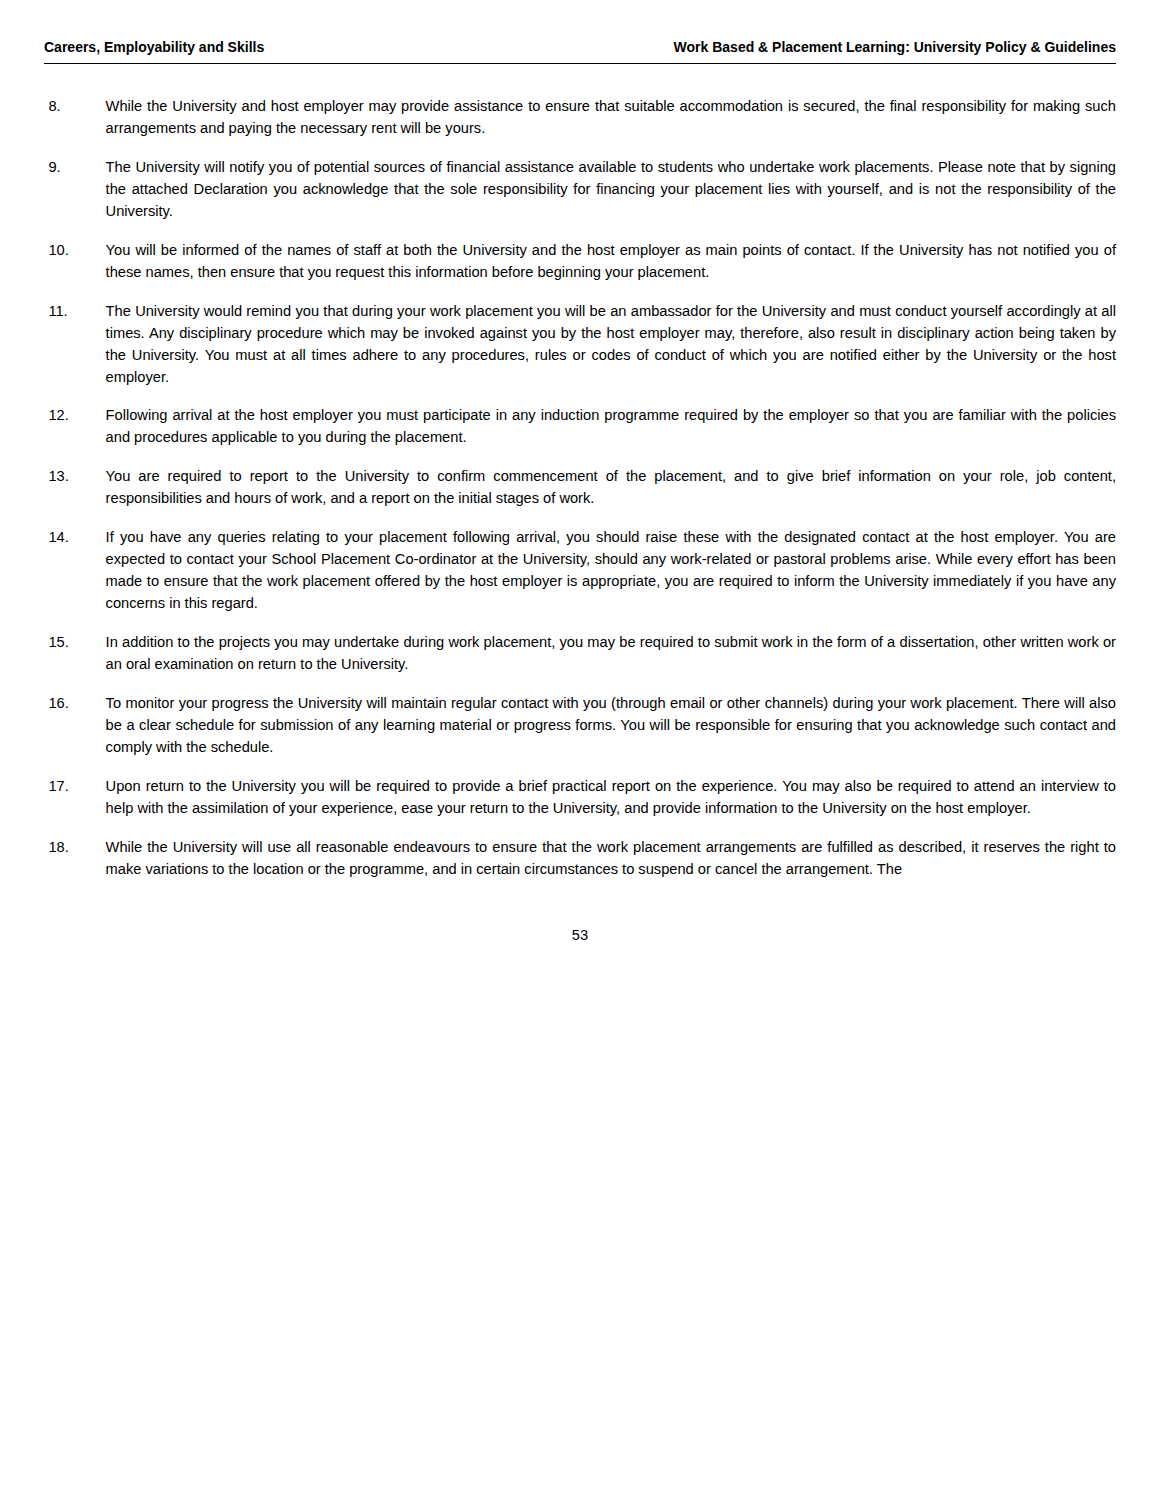Careers, Employability and Skills Work Based & Placement Learning: University Policy & Guidelines
8. While the University and host employer may provide assistance to ensure that suitable accommodation is secured, the final responsibility for making such arrangements and paying the necessary rent will be yours.
9. The University will notify you of potential sources of financial assistance available to students who undertake work placements. Please note that by signing the attached Declaration you acknowledge that the sole responsibility for financing your placement lies with yourself, and is not the responsibility of the University.
10. You will be informed of the names of staff at both the University and the host employer as main points of contact. If the University has not notified you of these names, then ensure that you request this information before beginning your placement.
11. The University would remind you that during your work placement you will be an ambassador for the University and must conduct yourself accordingly at all times. Any disciplinary procedure which may be invoked against you by the host employer may, therefore, also result in disciplinary action being taken by the University. You must at all times adhere to any procedures, rules or codes of conduct of which you are notified either by the University or the host employer.
12. Following arrival at the host employer you must participate in any induction programme required by the employer so that you are familiar with the policies and procedures applicable to you during the placement.
13. You are required to report to the University to confirm commencement of the placement, and to give brief information on your role, job content, responsibilities and hours of work, and a report on the initial stages of work.
14. If you have any queries relating to your placement following arrival, you should raise these with the designated contact at the host employer. You are expected to contact your School Placement Co-ordinator at the University, should any work-related or pastoral problems arise. While every effort has been made to ensure that the work placement offered by the host employer is appropriate, you are required to inform the University immediately if you have any concerns in this regard.
15. In addition to the projects you may undertake during work placement, you may be required to submit work in the form of a dissertation, other written work or an oral examination on return to the University.
16. To monitor your progress the University will maintain regular contact with you (through email or other channels) during your work placement. There will also be a clear schedule for submission of any learning material or progress forms. You will be responsible for ensuring that you acknowledge such contact and comply with the schedule.
17. Upon return to the University you will be required to provide a brief practical report on the experience. You may also be required to attend an interview to help with the assimilation of your experience, ease your return to the University, and provide information to the University on the host employer.
18. While the University will use all reasonable endeavours to ensure that the work placement arrangements are fulfilled as described, it reserves the right to make variations to the location or the programme, and in certain circumstances to suspend or cancel the arrangement. The
53